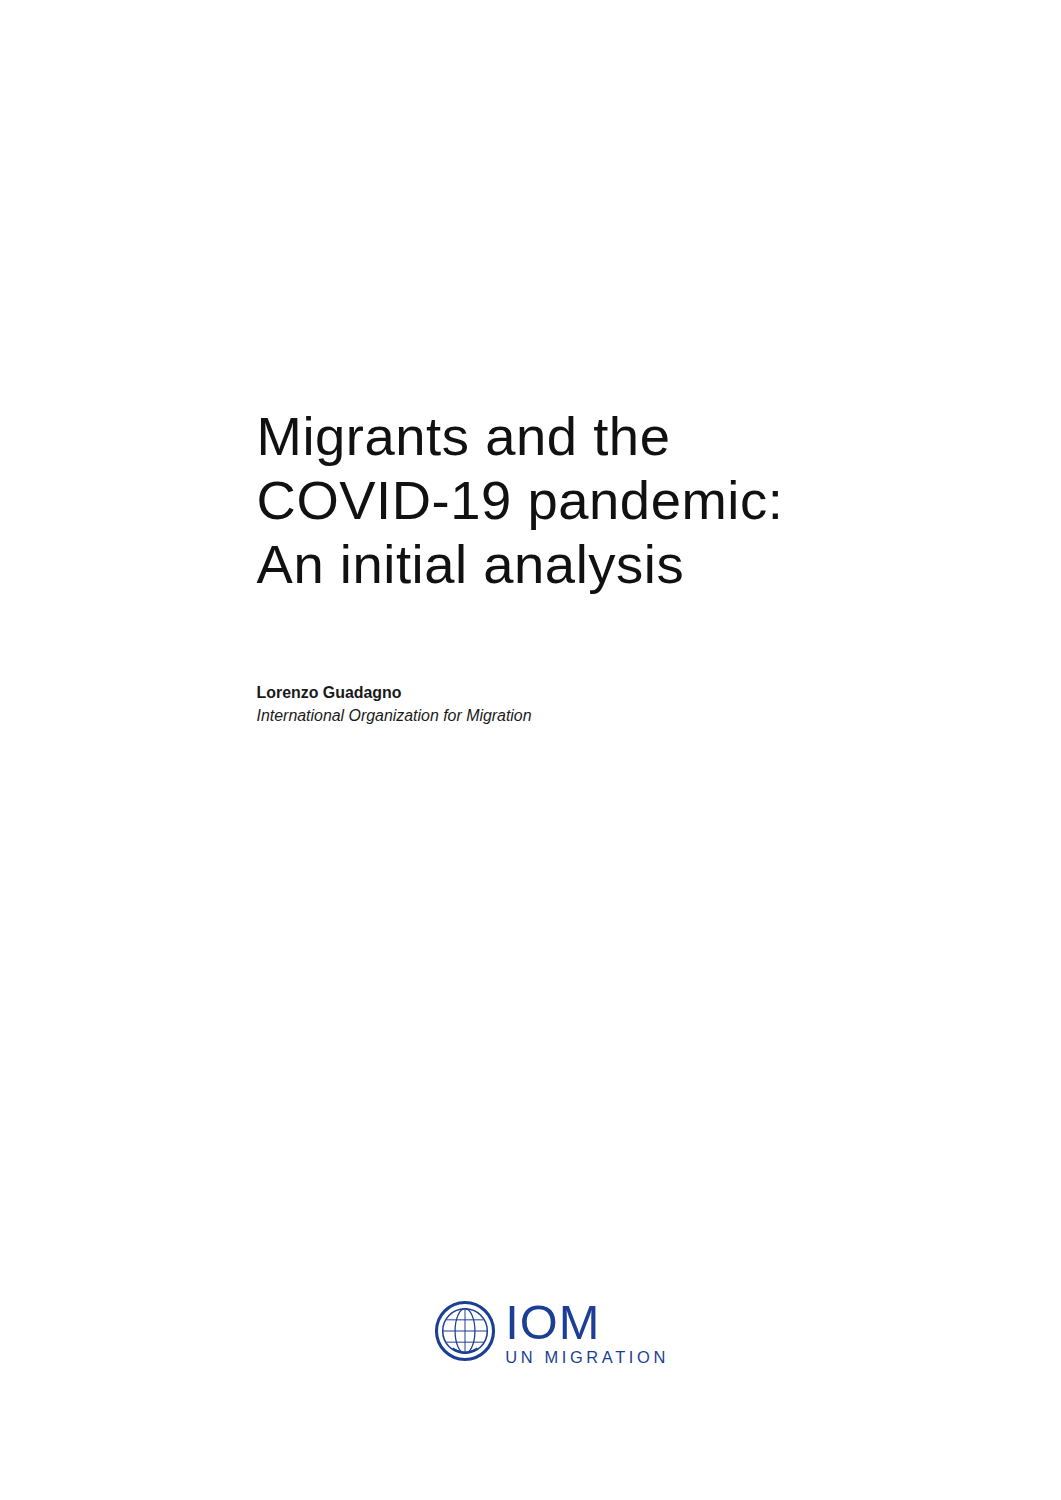Migrants and the COVID-19 pandemic: An initial analysis
Lorenzo Guadagno
International Organization for Migration
IOM UN MIGRATION